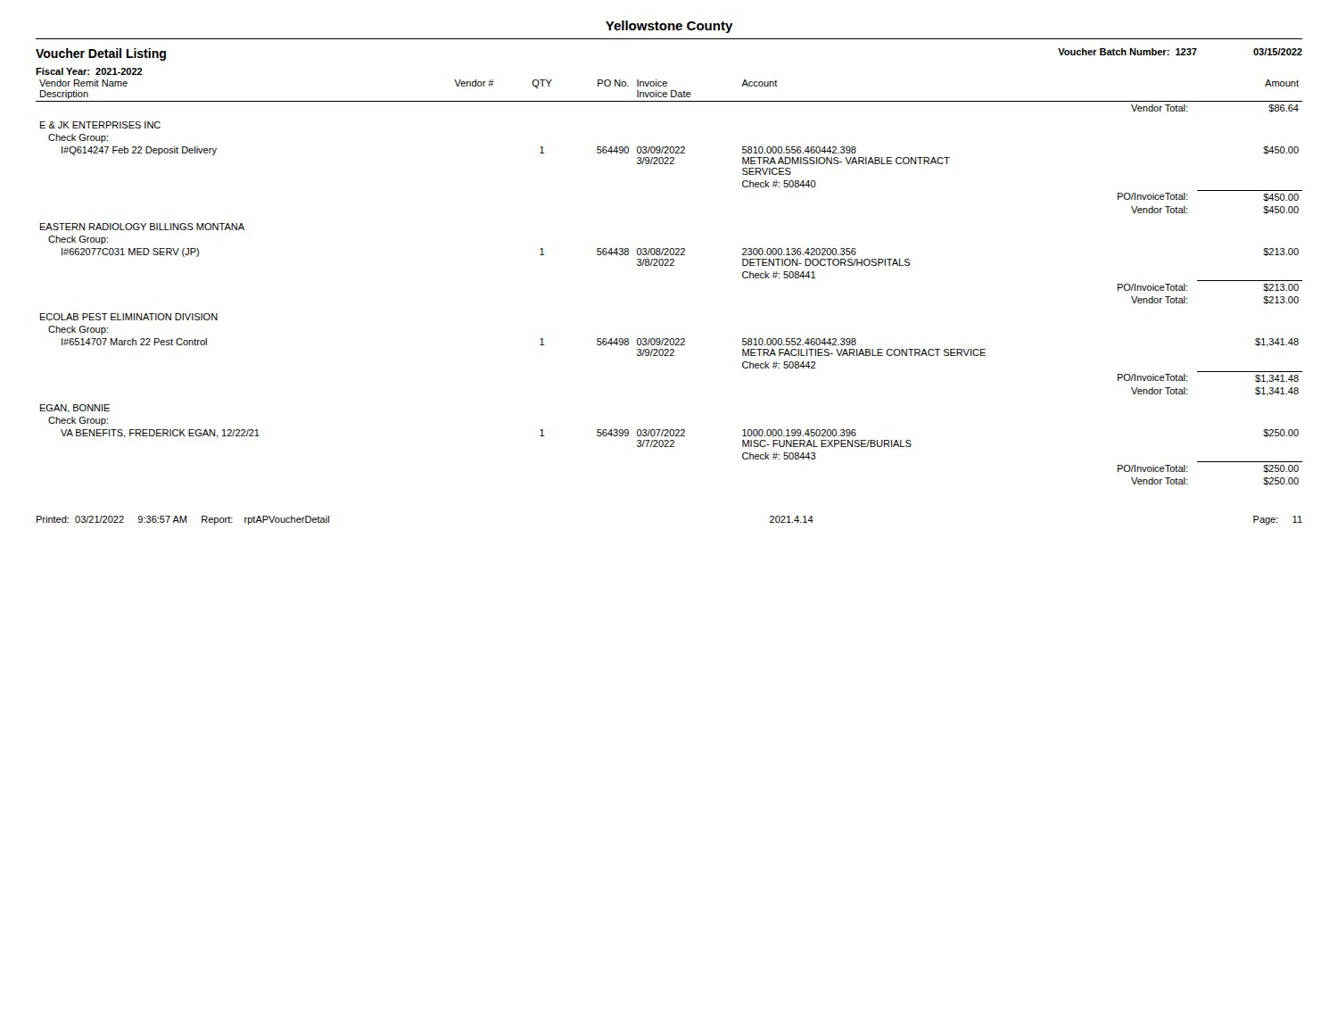Yellowstone County
Voucher Detail Listing
Voucher Batch Number: 1237 03/15/2022
Fiscal Year: 2021-2022
| Vendor Remit Name Description | Vendor # | QTY | PO No. | Invoice Invoice Date | Account | Amount |
| --- | --- | --- | --- | --- | --- | --- |
| | Vendor Total: | $86.64 |
| E & JK ENTERPRISES INC |
| Check Group: |
| I#Q614247 Feb 22 Deposit Delivery | | 1 | 564490 | 03/09/2022 3/9/2022 | 5810.000.556.460442.398 METRA ADMISSIONS- VARIABLE CONTRACT SERVICES | $450.00 |
| | Check #: 508440 | |
| | PO/InvoiceTotal: | $450.00 |
| | Vendor Total: | $450.00 |
| EASTERN RADIOLOGY BILLINGS MONTANA |
| Check Group: |
| I#662077C031 MED SERV (JP) | | 1 | 564438 | 03/08/2022 3/8/2022 | 2300.000.136.420200.356 DETENTION- DOCTORS/HOSPITALS | $213.00 |
| | Check #: 508441 | |
| | PO/InvoiceTotal: | $213.00 |
| | Vendor Total: | $213.00 |
| ECOLAB PEST ELIMINATION DIVISION |
| Check Group: |
| I#6514707 March 22 Pest Control | | 1 | 564498 | 03/09/2022 3/9/2022 | 5810.000.552.460442.398 METRA FACILITIES- VARIABLE CONTRACT SERVICE | $1,341.48 |
| | Check #: 508442 | |
| | PO/InvoiceTotal: | $1,341.48 |
| | Vendor Total: | $1,341.48 |
| EGAN, BONNIE |
| Check Group: |
| VA BENEFITS, FREDERICK EGAN, 12/22/21 | | 1 | 564399 | 03/07/2022 3/7/2022 | 1000.000.199.450200.396 MISC- FUNERAL EXPENSE/BURIALS | $250.00 |
| | Check #: 508443 | |
| | PO/InvoiceTotal: | $250.00 |
| | Vendor Total: | $250.00 |
Printed: 03/21/2022 9:36:57 AM Report: rptAPVoucherDetail
2021.4.14
Page: 11